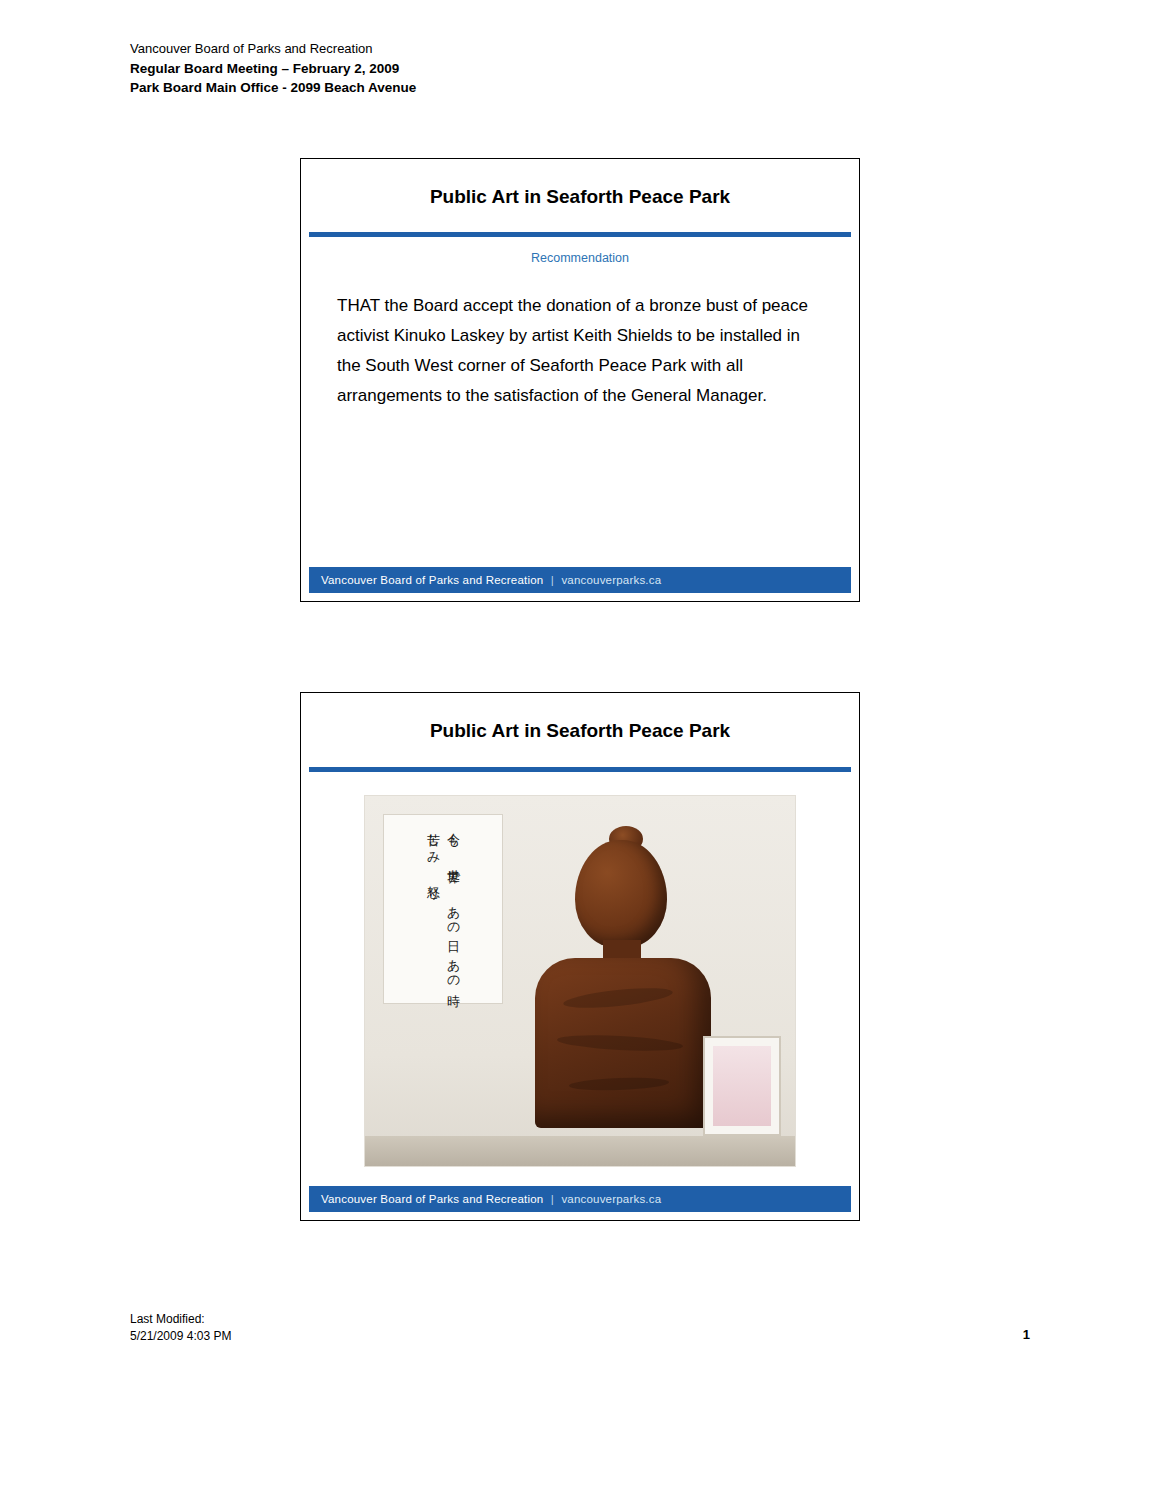Vancouver Board of Parks and Recreation
Regular Board Meeting – February 2, 2009
Park Board Main Office - 2099 Beach Avenue
Public Art in Seaforth Peace Park
Recommendation
THAT the Board accept the donation of a bronze bust of peace activist Kinuko Laskey by artist Keith Shields to be installed in the South West corner of Seaforth Peace Park with all arrangements to the satisfaction of the General Manager.
Vancouver Board of Parks and Recreation | vancouverparks.ca
Public Art in Seaforth Peace Park
今も 世界で あの日 あの時 苦しみ 怒り
Vancouver Board of Parks and Recreation | vancouverparks.ca
Last Modified:
5/21/2009 4:03 PM
1